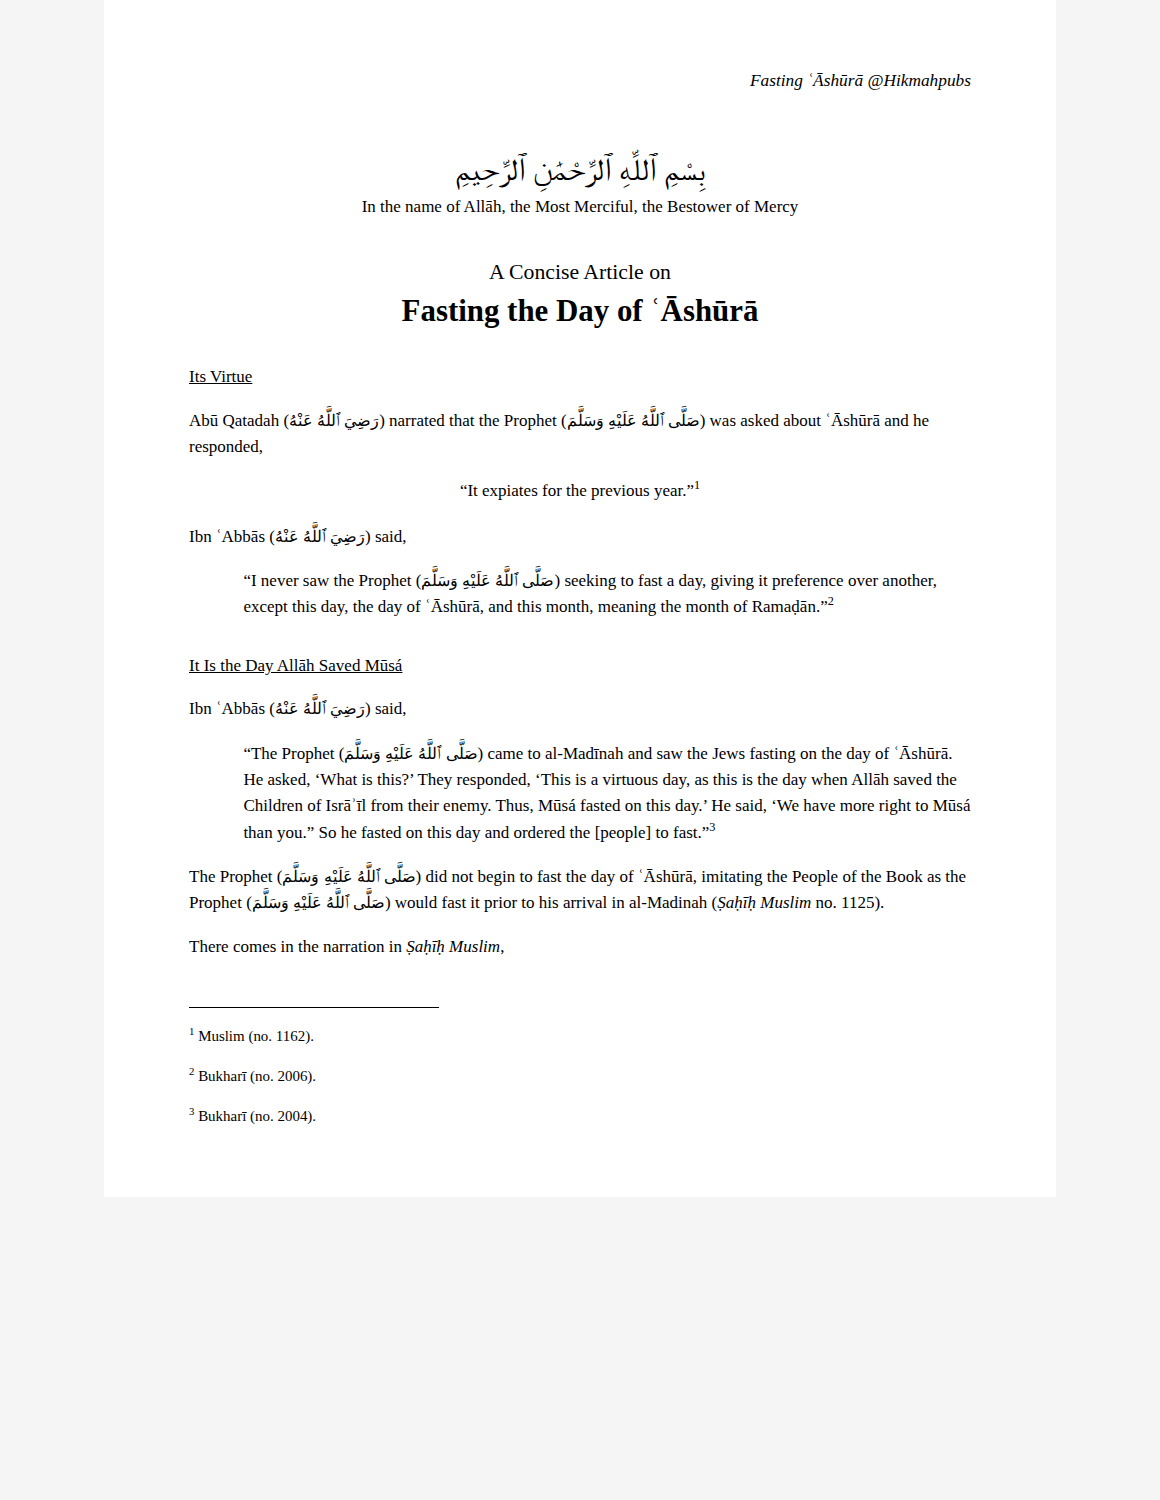Fasting ʿĀshūrā @Hikmahpubs
بِسْمِ ٱللَّهِ ٱلرَّحْمَٰنِ ٱلرَّحِيمِ
In the name of Allāh, the Most Merciful, the Bestower of Mercy
A Concise Article on Fasting the Day of ʿĀshūrā
Its Virtue
Abū Qatadah (رَضِيَ ٱللَّهُ عَنْهُ) narrated that the Prophet (صَلَّى ٱللَّهُ عَلَيْهِ وَسَلَّمَ) was asked about ʿĀshūrā and he responded,
“It expiates for the previous year.”1
Ibn ʿAbbās (رَضِيَ ٱللَّهُ عَنْهُ) said,
“I never saw the Prophet (صَلَّى ٱللَّهُ عَلَيْهِ وَسَلَّمَ) seeking to fast a day, giving it preference over another, except this day, the day of ʿĀshūrā, and this month, meaning the month of Ramaḍān.”2
It Is the Day Allāh Saved Mūsá
Ibn ʿAbbās (رَضِيَ ٱللَّهُ عَنْهُ) said,
“The Prophet (صَلَّى ٱللَّهُ عَلَيْهِ وَسَلَّمَ) came to al-Madīnah and saw the Jews fasting on the day of ʿĀshūrā. He asked, ‘What is this?’ They responded, ‘This is a virtuous day, as this is the day when Allāh saved the Children of Isrāʾīl from their enemy. Thus, Mūsá fasted on this day.’ He said, ‘We have more right to Mūsá than you.” So he fasted on this day and ordered the [people] to fast.”3
The Prophet (صَلَّى ٱللَّهُ عَلَيْهِ وَسَلَّمَ) did not begin to fast the day of ʿĀshūrā, imitating the People of the Book as the Prophet (صَلَّى ٱللَّهُ عَلَيْهِ وَسَلَّمَ) would fast it prior to his arrival in al-Madinah (Ṣaḥīḥ Muslim no. 1125).
There comes in the narration in Ṣaḥīḥ Muslim,
1 Muslim (no. 1162).
2 Bukharī (no. 2006).
3 Bukharī (no. 2004).